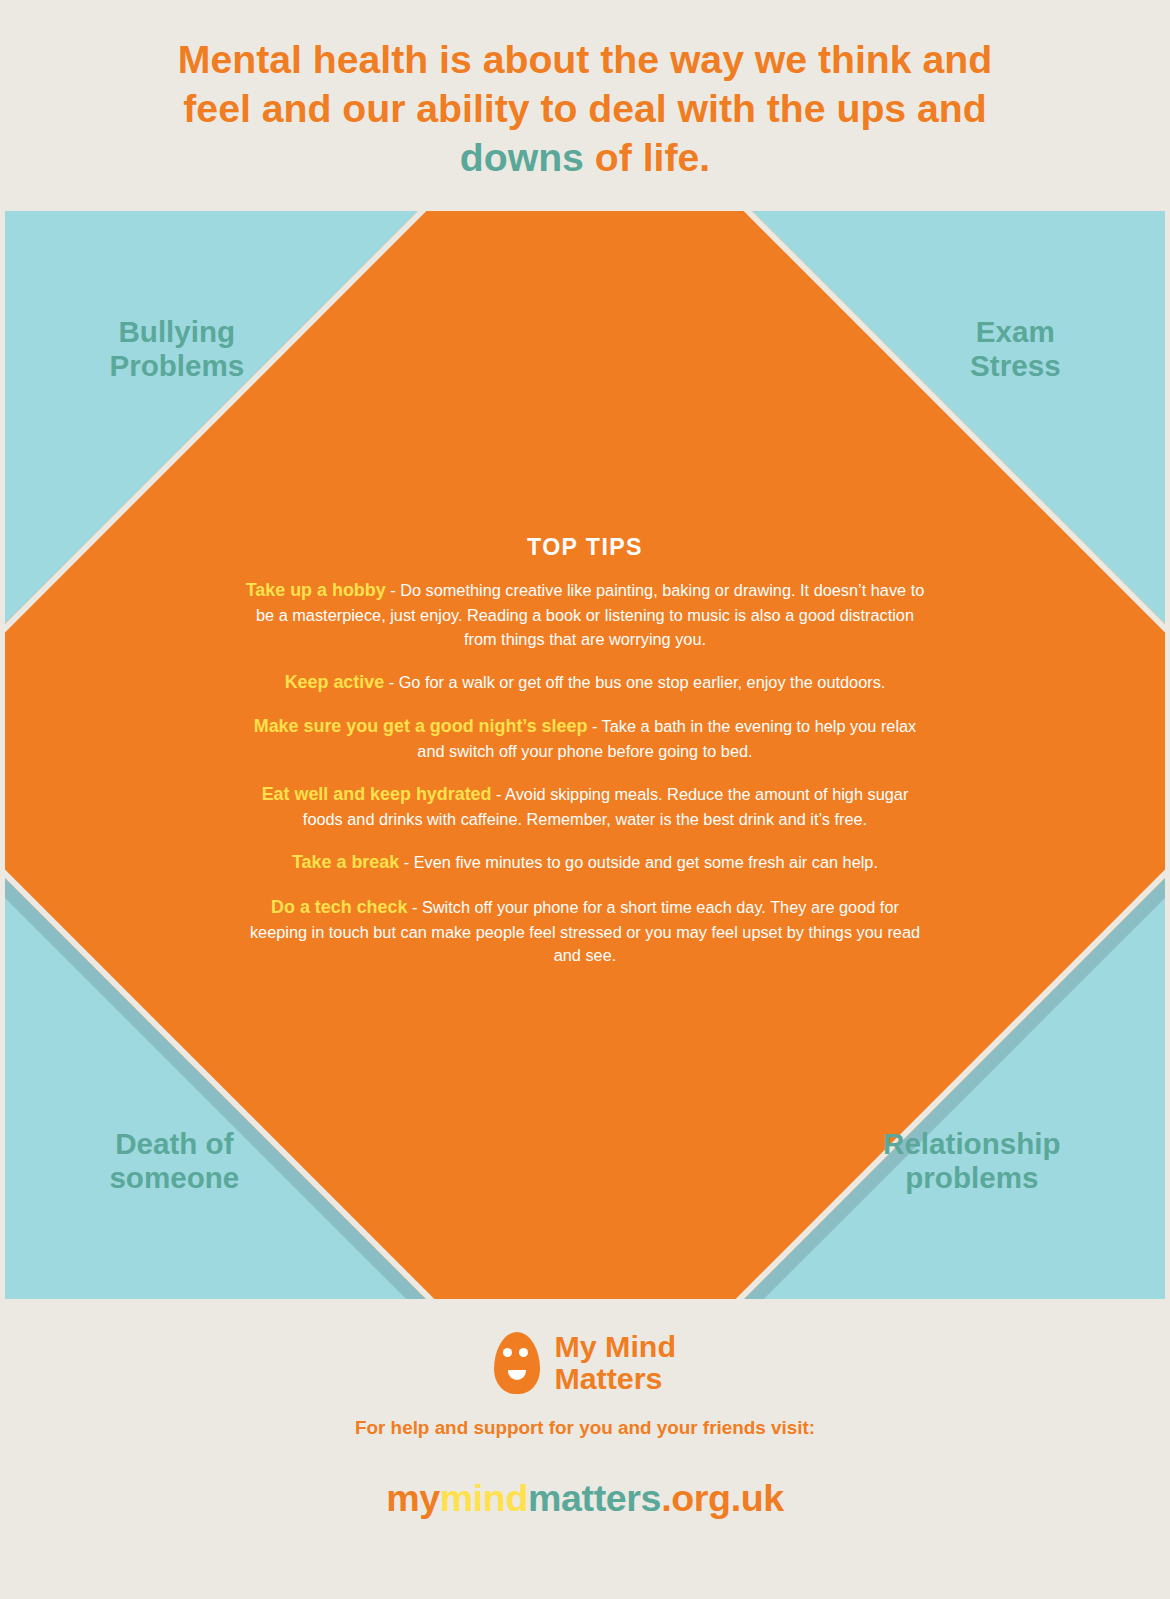Mental health is about the way we think and feel and our ability to deal with the ups and downs of life.
Bullying
Problems Exam
Stress
Top Tips
Take up a hobby - Do something creative like painting, baking or drawing. It doesn’t have to be a masterpiece, just enjoy. Reading a book or listening to music is also a good distraction from things that are worrying you.
Keep active - Go for a walk or get off the bus one stop earlier, enjoy the outdoors.
Make sure you get a good night’s sleep - Take a bath in the evening to help you relax and switch off your phone before going to bed.
Eat well and keep hydrated - Avoid skipping meals. Reduce the amount of high sugar foods and drinks with caffeine. Remember, water is the best drink and it’s free.
Take a break - Even five minutes to go outside and get some fresh air can help.
Do a tech check - Switch off your phone for a short time each day. They are good for keeping in touch but can make people feel stressed or you may feel upset by things you read and see.
Death of
someone Relationship
problems
My Mind
Matters
For help and support for you and your friends visit:
my mind matters.org.uk